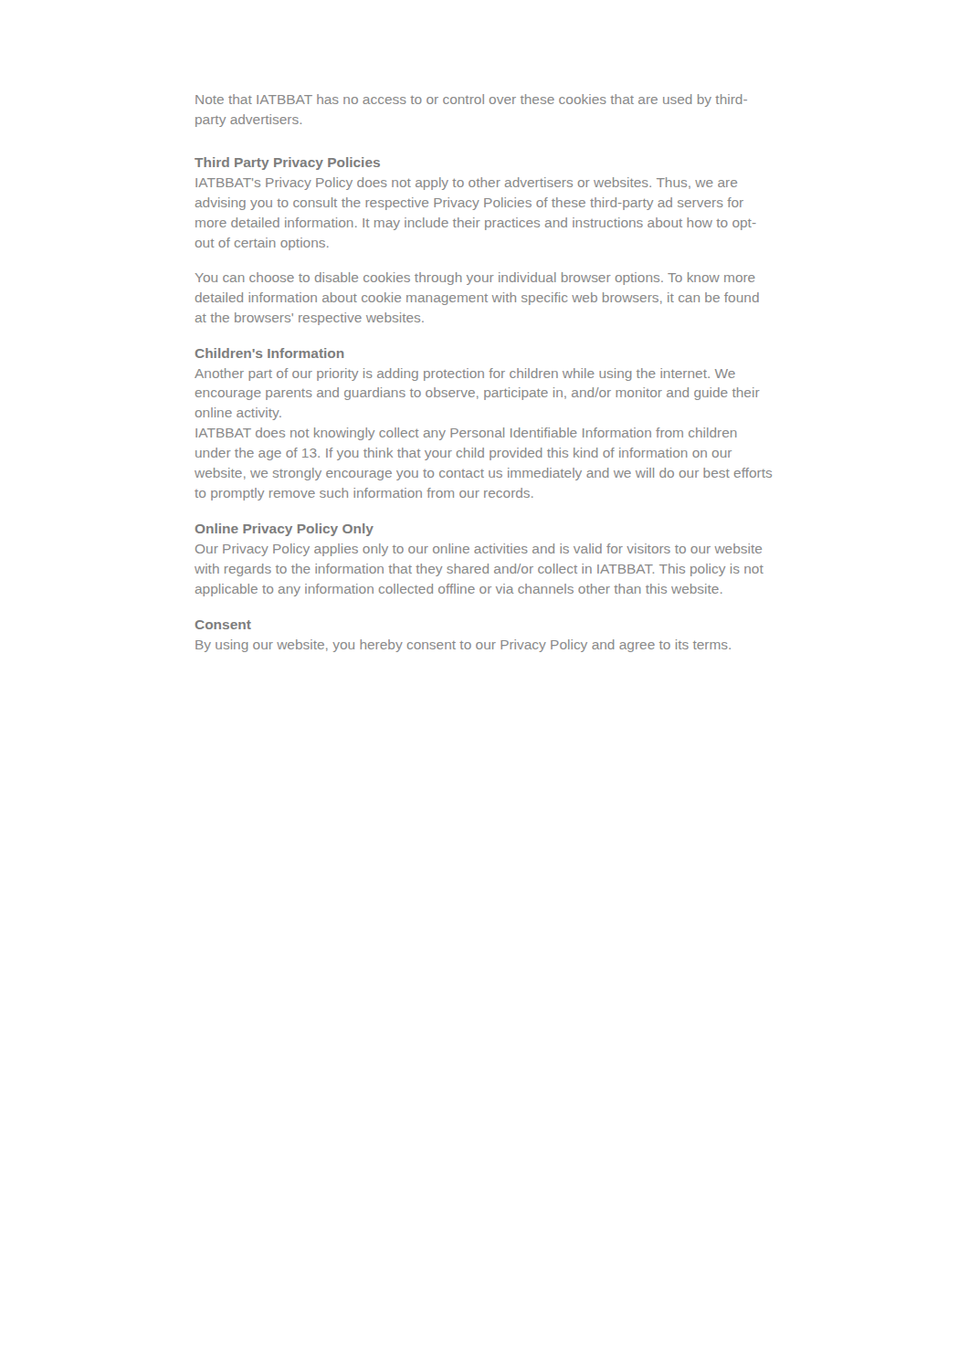Note that IATBBAT has no access to or control over these cookies that are used by third-party advertisers.
Third Party Privacy Policies
IATBBAT's Privacy Policy does not apply to other advertisers or websites. Thus, we are advising you to consult the respective Privacy Policies of these third-party ad servers for more detailed information. It may include their practices and instructions about how to opt-out of certain options.
You can choose to disable cookies through your individual browser options. To know more detailed information about cookie management with specific web browsers, it can be found at the browsers' respective websites.
Children's Information
Another part of our priority is adding protection for children while using the internet. We encourage parents and guardians to observe, participate in, and/or monitor and guide their online activity.
IATBBAT does not knowingly collect any Personal Identifiable Information from children under the age of 13. If you think that your child provided this kind of information on our website, we strongly encourage you to contact us immediately and we will do our best efforts to promptly remove such information from our records.
Online Privacy Policy Only
Our Privacy Policy applies only to our online activities and is valid for visitors to our website with regards to the information that they shared and/or collect in IATBBAT. This policy is not applicable to any information collected offline or via channels other than this website.
Consent
By using our website, you hereby consent to our Privacy Policy and agree to its terms.